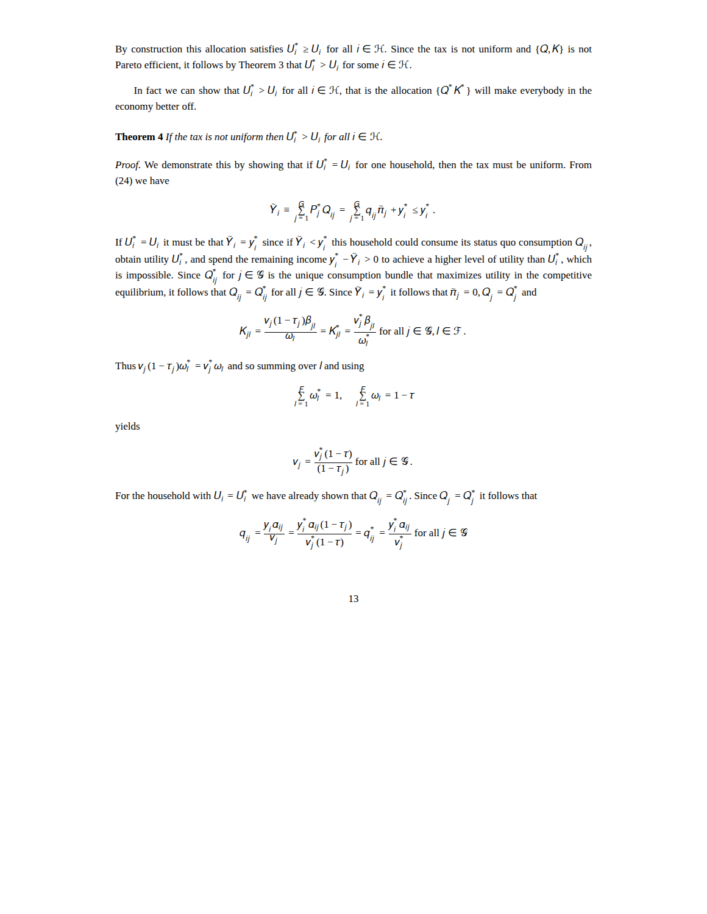By construction this allocation satisfies Ui*≥Ui for all i∈ℋ. Since the tax is not uniform and {Q,K} is not Pareto efficient, it follows by Theorem 3 that Ui*>Ui for some i∈ℋ.
In fact we can show that Ui*>Ui for all i∈ℋ, that is the allocation {Q*K*} will make everybody in the economy better off.
Theorem 4 If the tax is not uniform then Ui*>Ui for all i∈ℋ.
Proof. We demonstrate this by showing that if Ui*=Ui for one household, then the tax must be uniform. From (24) we have
Y~i ≡ ∑j=1G Pj* Qij = ∑j=1G qij π~j + yi* ≤ yi* .
If Ui*=Ui it must be that Y~i=yi* since if Y~i<yi* this household could consume its status quo consumption Qij, obtain utility Ui*, and spend the remaining income yi*−Y~i>0 to achieve a higher level of utility than Ui*, which is impossible. Since Qij* for j∈𝒢 is the unique consumption bundle that maximizes utility in the competitive equilibrium, it follows that Qij=Qij* for all j∈𝒢. Since Y~i=yi* it follows that π~j=0,Qj=Qj* and
Kjl = vj(1−τj)βjl ωl = Kjl* = vj*βjl ωl* for all j∈𝒢,l∈ℱ.
Thus vj(1−τj)ωl*=vj*ωl and so summing over l and using
∑l=1F ωl* =1, ∑l=1F ωl =1−τ
yields
vj = vj*(1−τ) (1−τj) for all j∈𝒢.
For the household with Ui=Ui* we have already shown that Qij=Qij*. Since Qj=Qj* it follows that
qij = yiαij vj = yi*αij(1−τj) vj*(1−τ) = qij* = yi*αij vj* for all j∈𝒢
13